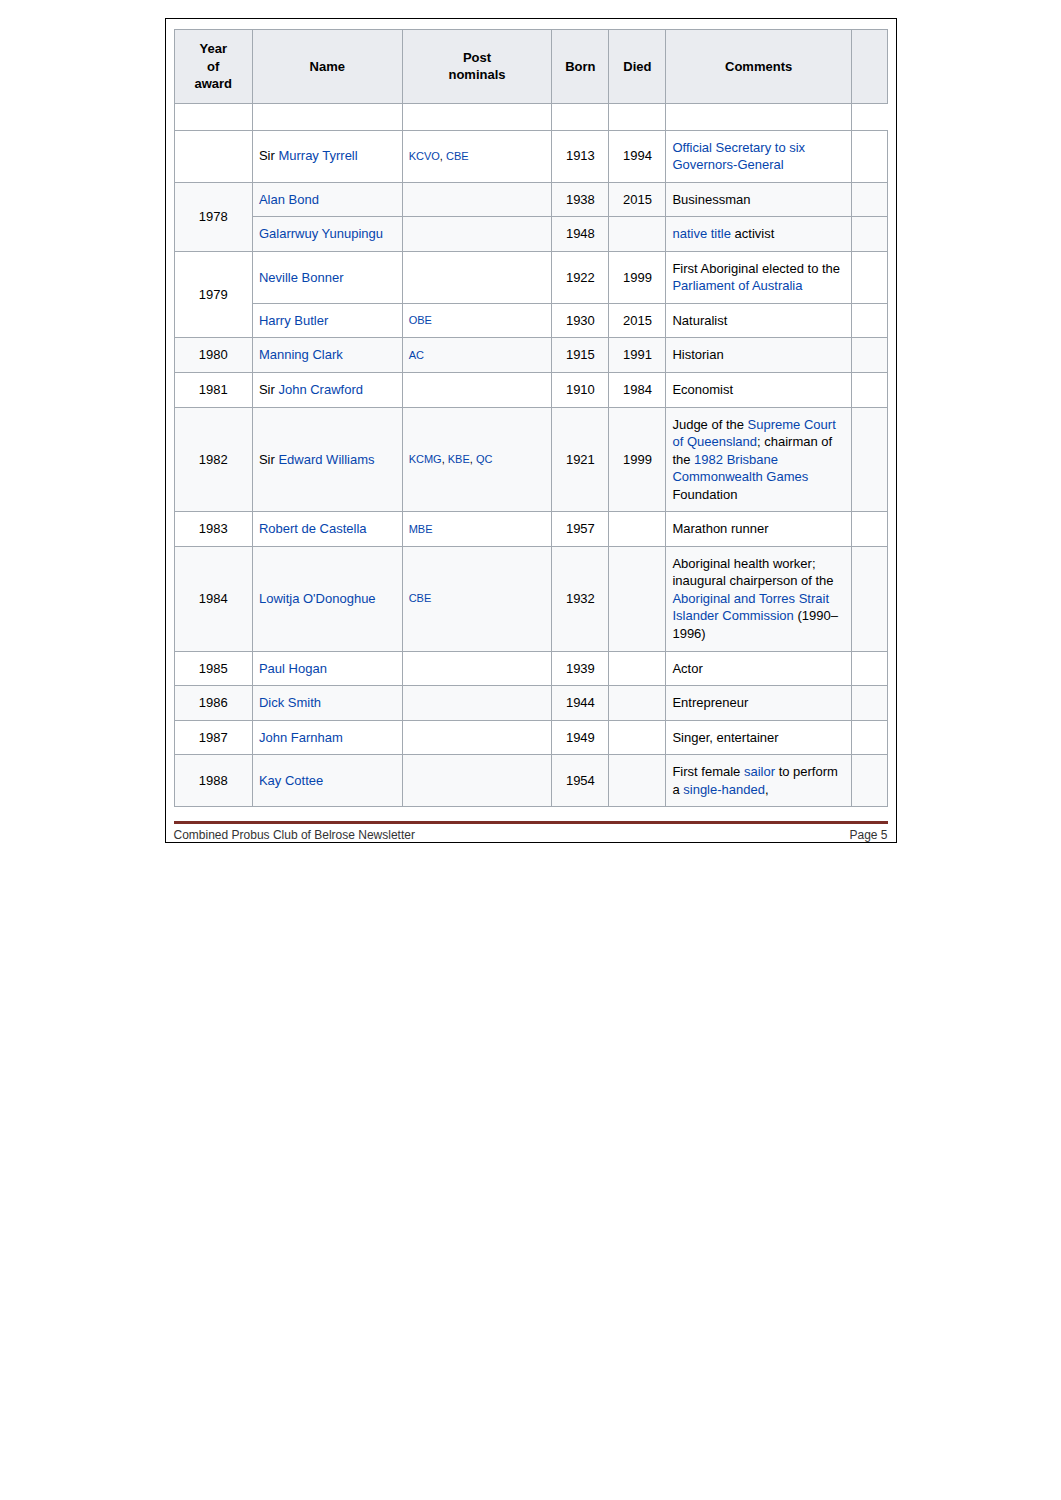| Year of award | Name | Post nominals | Born | Died | Comments | |
| --- | --- | --- | --- | --- | --- | --- |
| | Sir Murray Tyrrell | KCVO , CBE | 1913 | 1994 | Official Secretary to six Governors-General | |
| 1978 | Alan Bond | | 1938 | 2015 | Businessman | |
| Galarrwuy Yunupingu | | 1948 | | native title activist | |
| 1979 | Neville Bonner | | 1922 | 1999 | First Aboriginal elected to the Parliament of Australia | |
| Harry Butler | OBE | 1930 | 2015 | Naturalist | |
| 1980 | Manning Clark | AC | 1915 | 1991 | Historian | |
| 1981 | Sir John Crawford | | 1910 | 1984 | Economist | |
| 1982 | Sir Edward Williams | KCMG , KBE , QC | 1921 | 1999 | Judge of the Supreme Court of Queensland ; chairman of the 1982 Brisbane Commonwealth Games Foundation | |
| 1983 | Robert de Castella | MBE | 1957 | | Marathon runner | |
| 1984 | Lowitja O'Donoghue | CBE | 1932 | | Aboriginal health worker; inaugural chairperson of the Aboriginal and Torres Strait Islander Commission (1990–1996) | |
| 1985 | Paul Hogan | | 1939 | | Actor | |
| 1986 | Dick Smith | | 1944 | | Entrepreneur | |
| 1987 | John Farnham | | 1949 | | Singer, entertainer | |
| 1988 | Kay Cottee | | 1954 | | First female sailor to perform a single-handed , | |
Combined Probus Club of Belrose Newsletter
Page 5